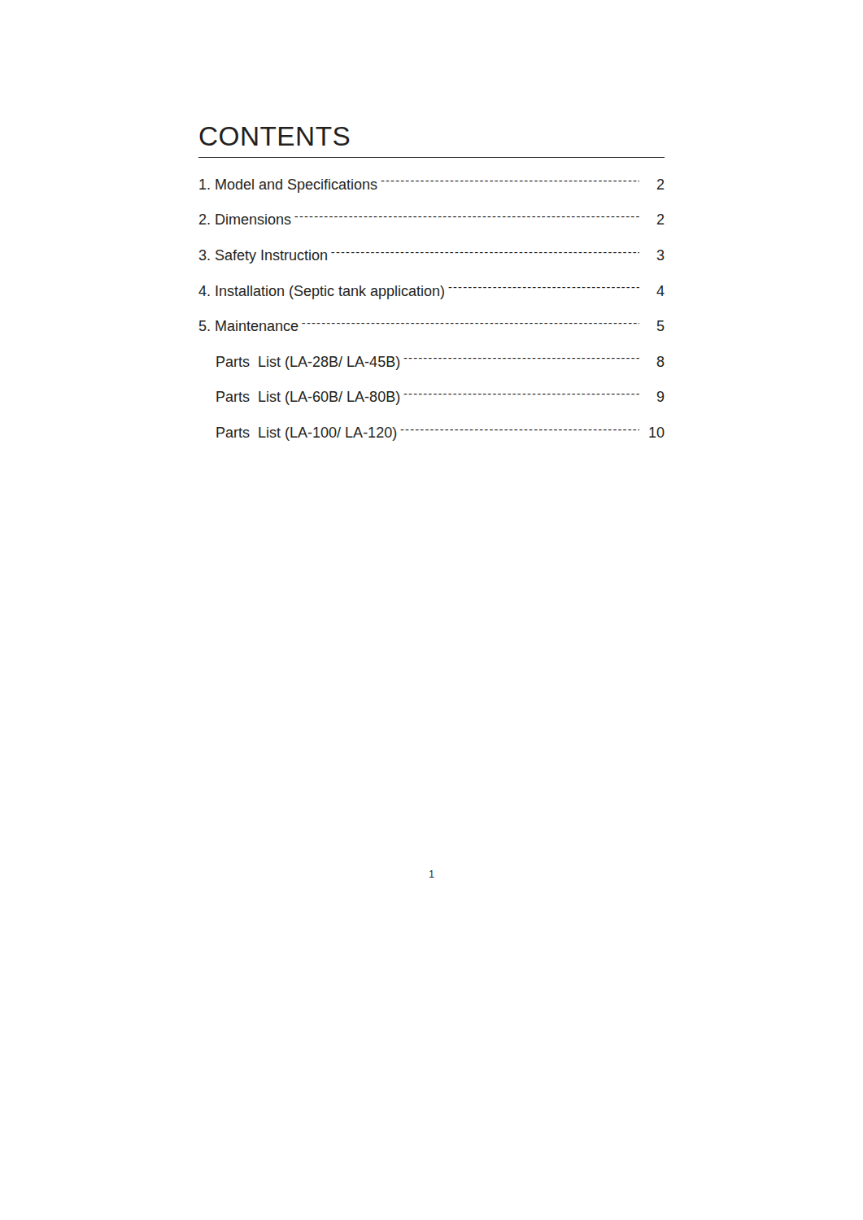CONTENTS
1. Model and Specifications 2
2. Dimensions 2
3. Safety Instruction 3
4. Installation (Septic tank application) 4
5. Maintenance 5
Parts List (LA-28B/ LA-45B) 8
Parts List (LA-60B/ LA-80B) 9
Parts List (LA-100/ LA-120) 10
1